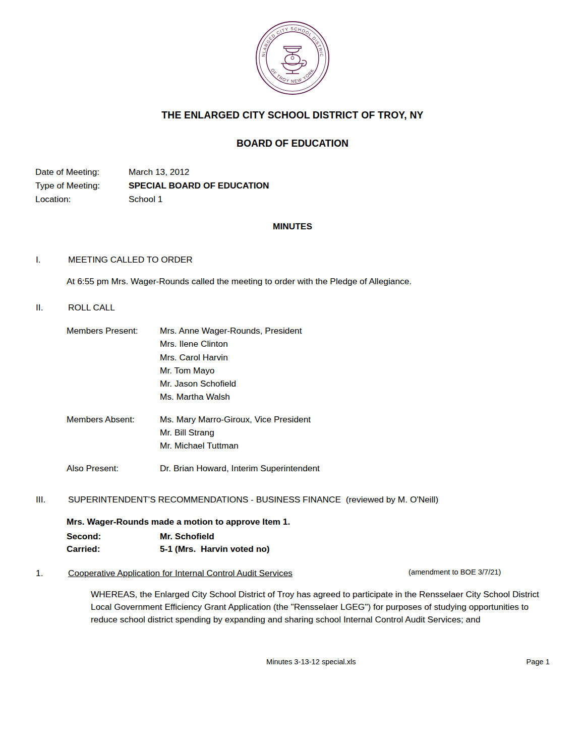ENLARGED CITY SCHOOL DISTRICT OF TROY NEW YORK
THE ENLARGED CITY SCHOOL DISTRICT OF TROY, NY
BOARD OF EDUCATION
| Date of Meeting: | March 13, 2012 |
| Type of Meeting: | SPECIAL BOARD OF EDUCATION |
| Location: | School 1 |
MINUTES
| I. | MEETING CALLED TO ORDER |
At 6:55 pm Mrs. Wager-Rounds called the meeting to order with the Pledge of Allegiance.
| II. | ROLL CALL |
| Members Present: | Mrs. Anne Wager-Rounds, President |
| | Mrs. Ilene Clinton |
| | Mrs. Carol Harvin |
| | Mr. Tom Mayo |
| | Mr. Jason Schofield |
| | Ms. Martha Walsh |
| Members Absent: | Ms. Mary Marro-Giroux, Vice President |
| | Mr. Bill Strang |
| | Mr. Michael Tuttman |
| Also Present: | Dr. Brian Howard, Interim Superintendent |
| III. | SUPERINTENDENT'S RECOMMENDATIONS - BUSINESS FINANCE (reviewed by M. O'Neill) |
Mrs. Wager-Rounds made a motion to approve Item 1.
| Second: | Mr. Schofield |
| Carried: | 5-1 (Mrs. Harvin voted no) |
| 1. | Cooperative Application for Internal Control Audit Services | (amendment to BOE 3/7/21) |
WHEREAS, the Enlarged City School District of Troy has agreed to participate in the Rensselaer City School District Local Government Efficiency Grant Application (the "Rensselaer LGEG") for purposes of studying opportunities to reduce school district spending by expanding and sharing school Internal Control Audit Services; and
Minutes 3-13-12 special.xls
Page 1